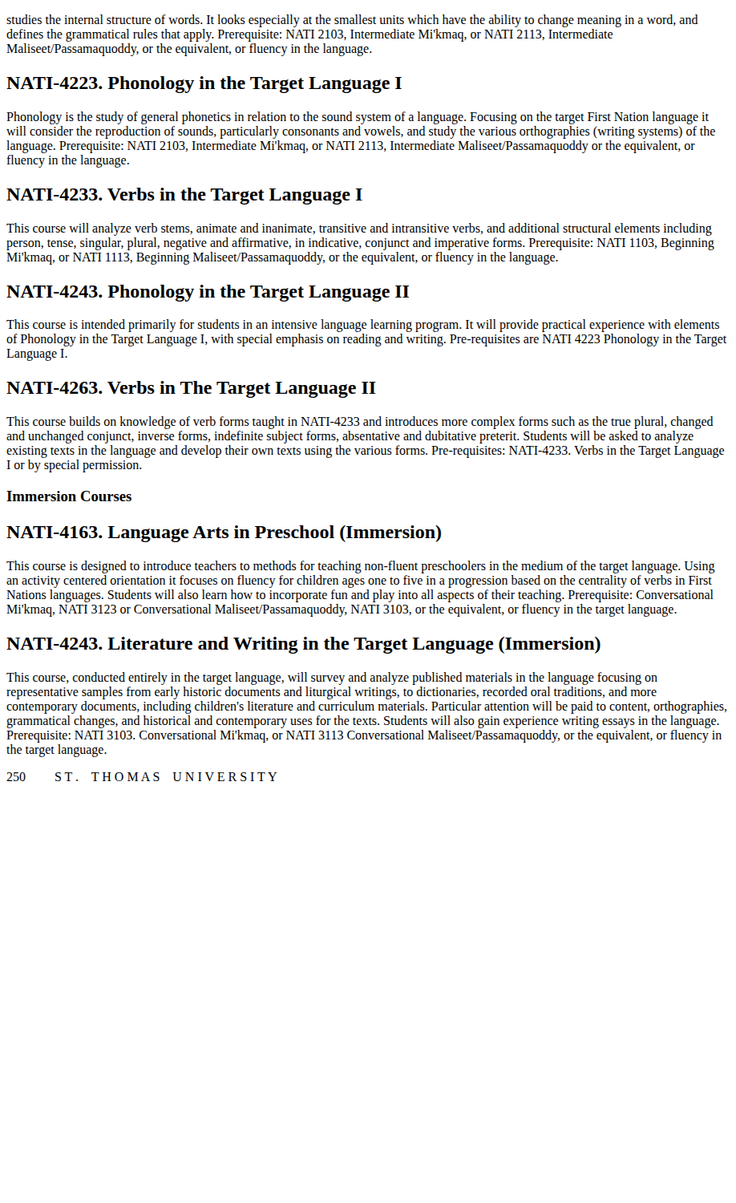studies the internal structure of words. It looks especially at the smallest units which have the ability to change meaning in a word, and defines the grammatical rules that apply. Prerequisite: NATI 2103, Intermediate Mi'kmaq, or NATI 2113, Intermediate Maliseet/Passamaquoddy, or the equivalent, or fluency in the language.
NATI-4223. Phonology in the Target Language I
Phonology is the study of general phonetics in relation to the sound system of a language. Focusing on the target First Nation language it will consider the reproduction of sounds, particularly consonants and vowels, and study the various orthographies (writing systems) of the language. Prerequisite: NATI 2103, Intermediate Mi'kmaq, or NATI 2113, Intermediate Maliseet/Passamaquoddy or the equivalent, or fluency in the language.
NATI-4233. Verbs in the Target Language I
This course will analyze verb stems, animate and inanimate, transitive and intransitive verbs, and additional structural elements including person, tense, singular, plural, negative and affirmative, in indicative, conjunct and imperative forms. Prerequisite: NATI 1103, Beginning Mi'kmaq, or NATI 1113, Beginning Maliseet/Passamaquoddy, or the equivalent, or fluency in the language.
NATI-4243. Phonology in the Target Language II
This course is intended primarily for students in an intensive language learning program. It will provide practical experience with elements of Phonology in the Target Language I, with special emphasis on reading and writing. Pre-requisites are NATI 4223 Phonology in the Target Language I.
NATI-4263. Verbs in The Target Language II
This course builds on knowledge of verb forms taught in NATI-4233 and introduces more complex forms such as the true plural, changed and unchanged conjunct, inverse forms, indefinite subject forms, absentative and dubitative preterit. Students will be asked to analyze existing texts in the language and develop their own texts using the various forms. Pre-requisites: NATI-4233. Verbs in the Target Language I or by special permission.
Immersion Courses
NATI-4163. Language Arts in Preschool (Immersion)
This course is designed to introduce teachers to methods for teaching non-fluent preschoolers in the medium of the target language. Using an activity centered orientation it focuses on fluency for children ages one to five in a progression based on the centrality of verbs in First Nations languages. Students will also learn how to incorporate fun and play into all aspects of their teaching. Prerequisite: Conversational Mi'kmaq, NATI 3123 or Conversational Maliseet/Passamaquoddy, NATI 3103, or the equivalent, or fluency in the target language.
NATI-4243. Literature and Writing in the Target Language (Immersion)
This course, conducted entirely in the target language, will survey and analyze published materials in the language focusing on representative samples from early historic documents and liturgical writings, to dictionaries, recorded oral traditions, and more contemporary documents, including children's literature and curriculum materials. Particular attention will be paid to content, orthographies, grammatical changes, and historical and contemporary uses for the texts. Students will also gain experience writing essays in the language. Prerequisite: NATI 3103. Conversational Mi'kmaq, or NATI 3113 Conversational Maliseet/Passamaquoddy, or the equivalent, or fluency in the target language.
250 S T . T H O M A S U N I V E R S I T Y